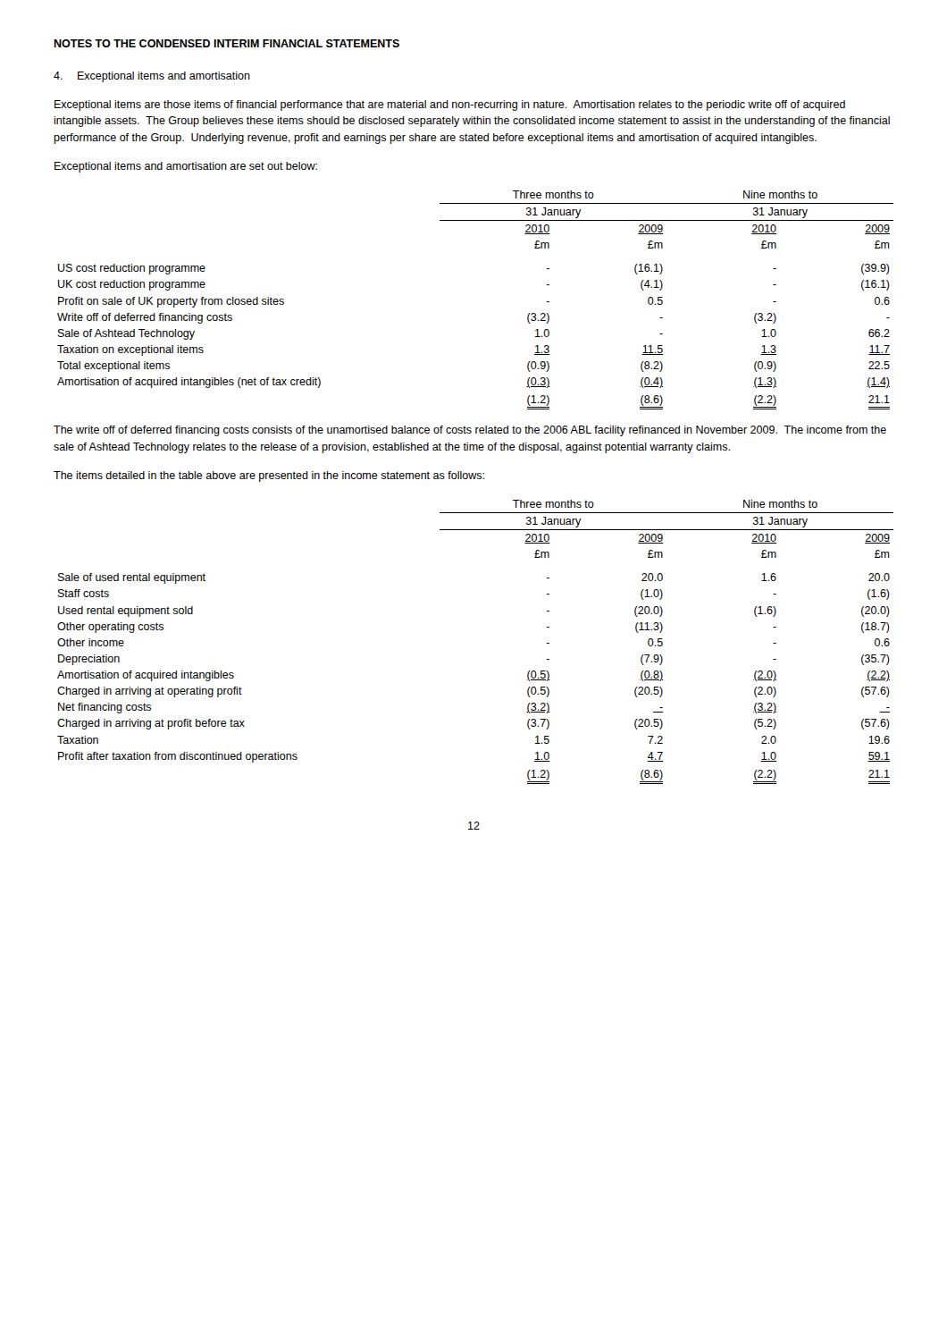Notes to the Condensed Interim Financial Statements
4. Exceptional items and amortisation
Exceptional items are those items of financial performance that are material and non-recurring in nature. Amortisation relates to the periodic write off of acquired intangible assets. The Group believes these items should be disclosed separately within the consolidated income statement to assist in the understanding of the financial performance of the Group. Underlying revenue, profit and earnings per share are stated before exceptional items and amortisation of acquired intangibles.
Exceptional items and amortisation are set out below:
| | Three months to | Nine months to |
| --- | --- | --- |
| | 31 January | 31 January |
| | 2010 | 2009 | 2010 | 2009 |
| | £m | £m | £m | £m |
| US cost reduction programme | - | (16.1) | - | (39.9) |
| UK cost reduction programme | - | (4.1) | - | (16.1) |
| Profit on sale of UK property from closed sites | - | 0.5 | - | 0.6 |
| Write off of deferred financing costs | (3.2) | - | (3.2) | - |
| Sale of Ashtead Technology | 1.0 | - | 1.0 | 66.2 |
| Taxation on exceptional items | 1.3 | 11.5 | 1.3 | 11.7 |
| Total exceptional items | (0.9) | (8.2) | (0.9) | 22.5 |
| Amortisation of acquired intangibles (net of tax credit) | (0.3) | (0.4) | (1.3) | (1.4) |
| | (1.2) | (8.6) | (2.2) | 21.1 |
The write off of deferred financing costs consists of the unamortised balance of costs related to the 2006 ABL facility refinanced in November 2009. The income from the sale of Ashtead Technology relates to the release of a provision, established at the time of the disposal, against potential warranty claims.
The items detailed in the table above are presented in the income statement as follows:
| | Three months to | Nine months to |
| --- | --- | --- |
| | 31 January | 31 January |
| | 2010 | 2009 | 2010 | 2009 |
| | £m | £m | £m | £m |
| Sale of used rental equipment | - | 20.0 | 1.6 | 20.0 |
| Staff costs | - | (1.0) | - | (1.6) |
| Used rental equipment sold | - | (20.0) | (1.6) | (20.0) |
| Other operating costs | - | (11.3) | - | (18.7) |
| Other income | - | 0.5 | - | 0.6 |
| Depreciation | - | (7.9) | - | (35.7) |
| Amortisation of acquired intangibles | (0.5) | (0.8) | (2.0) | (2.2) |
| Charged in arriving at operating profit | (0.5) | (20.5) | (2.0) | (57.6) |
| Net financing costs | (3.2) | - | (3.2) | - |
| Charged in arriving at profit before tax | (3.7) | (20.5) | (5.2) | (57.6) |
| Taxation | 1.5 | 7.2 | 2.0 | 19.6 |
| Profit after taxation from discontinued operations | 1.0 | 4.7 | 1.0 | 59.1 |
| | (1.2) | (8.6) | (2.2) | 21.1 |
12